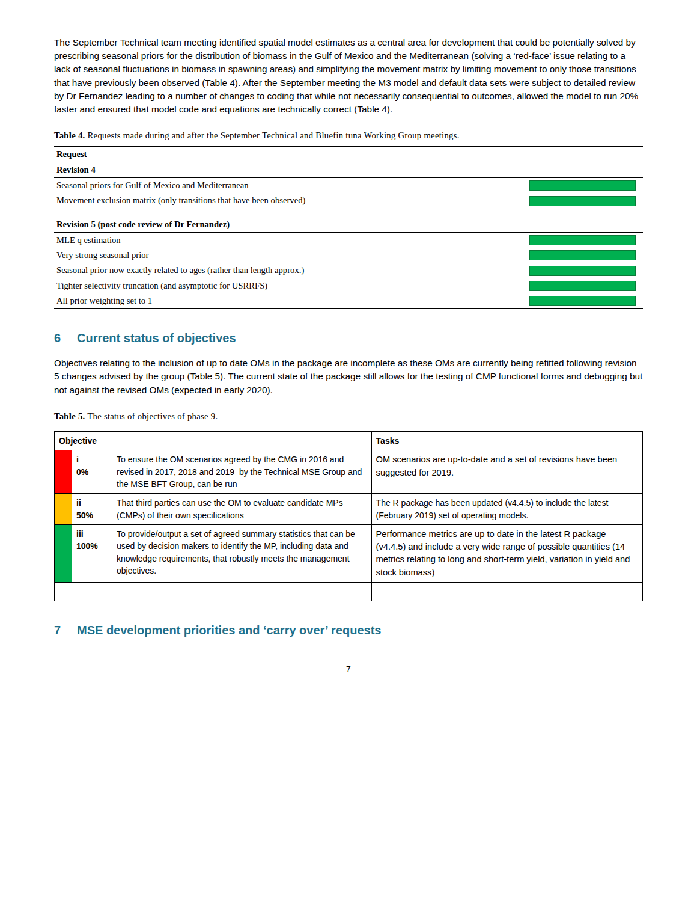The September Technical team meeting identified spatial model estimates as a central area for development that could be potentially solved by prescribing seasonal priors for the distribution of biomass in the Gulf of Mexico and the Mediterranean (solving a ‘red-face’ issue relating to a lack of seasonal fluctuations in biomass in spawning areas) and simplifying the movement matrix by limiting movement to only those transitions that have previously been observed (Table 4). After the September meeting the M3 model and default data sets were subject to detailed review by Dr Fernandez leading to a number of changes to coding that while not necessarily consequential to outcomes, allowed the model to run 20% faster and ensured that model code and equations are technically correct (Table 4).
Table 4. Requests made during and after the September Technical and Bluefin tuna Working Group meetings.
| Request | |
| Revision 4 | |
| Seasonal priors for Gulf of Mexico and Mediterranean | |
| Movement exclusion matrix (only transitions that have been observed) | |
| Revision 5 (post code review of Dr Fernandez) | |
| MLE q estimation | |
| Very strong seasonal prior | |
| Seasonal prior now exactly related to ages (rather than length approx.) | |
| Tighter selectivity truncation (and asymptotic for USRRFS) | |
| All prior weighting set to 1 | |
6 Current status of objectives
Objectives relating to the inclusion of up to date OMs in the package are incomplete as these OMs are currently being refitted following revision 5 changes advised by the group (Table 5). The current state of the package still allows for the testing of CMP functional forms and debugging but not against the revised OMs (expected in early 2020).
Table 5. The status of objectives of phase 9.
| Objective | Tasks |
| --- | --- |
| | i 0% | To ensure the OM scenarios agreed by the CMG in 2016 and revised in 2017, 2018 and 2019 by the Technical MSE Group and the MSE BFT Group, can be run | OM scenarios are up-to-date and a set of revisions have been suggested for 2019. |
| | ii 50% | That third parties can use the OM to evaluate candidate MPs (CMPs) of their own specifications | The R package has been updated (v4.4.5) to include the latest (February 2019) set of operating models. |
| | iii 100% | To provide/output a set of agreed summary statistics that can be used by decision makers to identify the MP, including data and knowledge requirements, that robustly meets the management objectives. | Performance metrics are up to date in the latest R package (v4.4.5) and include a very wide range of possible quantities (14 metrics relating to long and short-term yield, variation in yield and stock biomass) |
7 MSE development priorities and ‘carry over’ requests
7